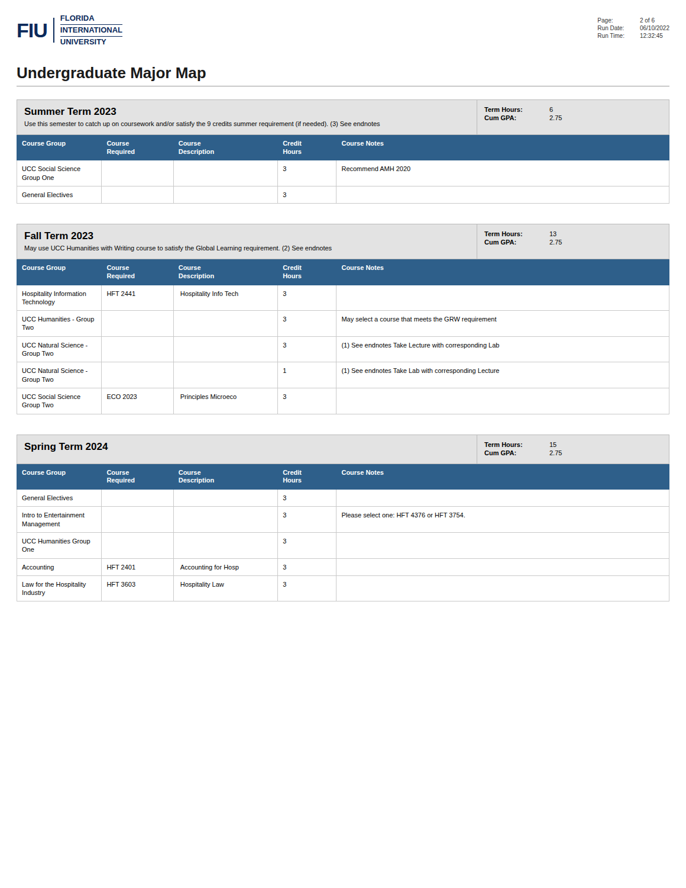FIU Florida
International
University
| Page: | 2 of 6 |
| Run Date: | 06/10/2022 |
| Run Time: | 12:32:45 |
Undergraduate Major Map
| Summer Term 2023 Use this semester to catch up on coursework and/or satisfy the 9 credits summer requirement (if needed). (3) See endnotes | Term Hours: 6 Cum GPA: 2.75 |
| Course Group | Course Required | Course Description | Credit Hours | Course Notes |
| --- | --- | --- | --- | --- |
| UCC Social Science Group One | | | 3 | Recommend AMH 2020 |
| General Electives | | | 3 | |
| Fall Term 2023 May use UCC Humanities with Writing course to satisfy the Global Learning requirement. (2) See endnotes | Term Hours: 13 Cum GPA: 2.75 |
| Course Group | Course Required | Course Description | Credit Hours | Course Notes |
| --- | --- | --- | --- | --- |
| Hospitality Information Technology | HFT 2441 | Hospitality Info Tech | 3 | |
| UCC Humanities - Group Two | | | 3 | May select a course that meets the GRW requirement |
| UCC Natural Science - Group Two | | | 3 | (1) See endnotes Take Lecture with corresponding Lab |
| UCC Natural Science - Group Two | | | 1 | (1) See endnotes Take Lab with corresponding Lecture |
| UCC Social Science Group Two | ECO 2023 | Principles Microeco | 3 | |
| Spring Term 2024 | Term Hours: 15 Cum GPA: 2.75 |
| Course Group | Course Required | Course Description | Credit Hours | Course Notes |
| --- | --- | --- | --- | --- |
| General Electives | | | 3 | |
| Intro to Entertainment Management | | | 3 | Please select one: HFT 4376 or HFT 3754. |
| UCC Humanities Group One | | | 3 | |
| Accounting | HFT 2401 | Accounting for Hosp | 3 | |
| Law for the Hospitality Industry | HFT 3603 | Hospitality Law | 3 | |